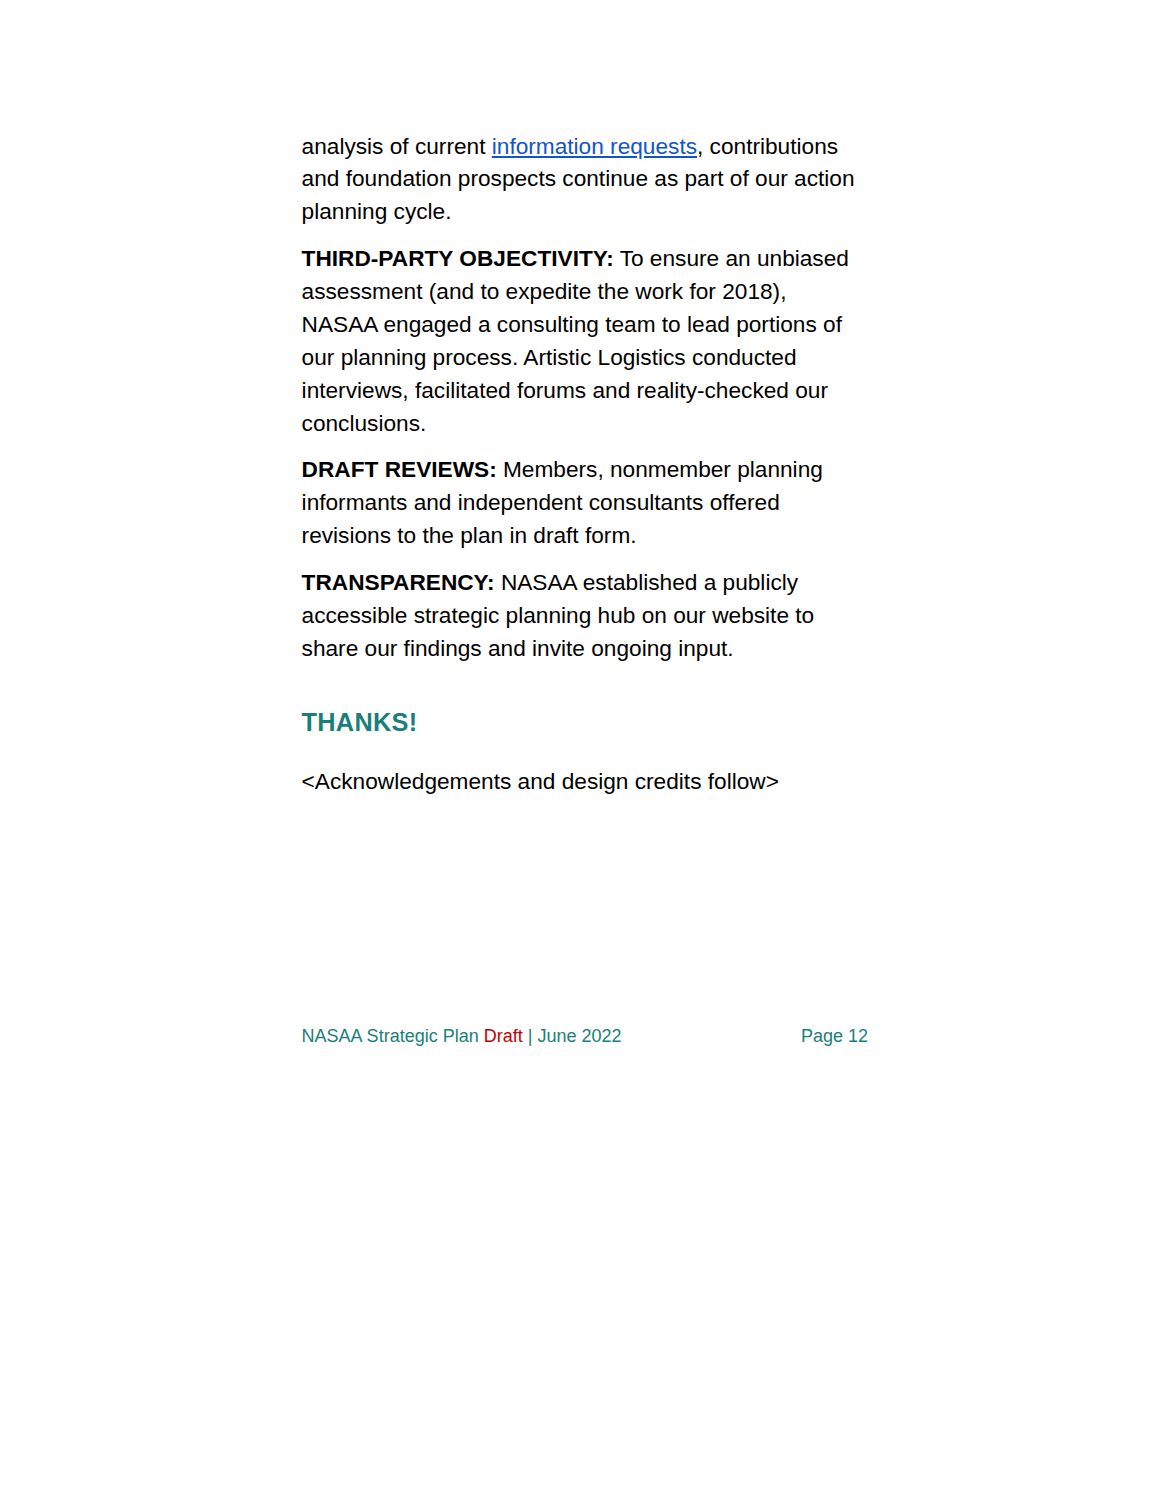analysis of current information requests, contributions and foundation prospects continue as part of our action planning cycle.
THIRD-PARTY OBJECTIVITY: To ensure an unbiased assessment (and to expedite the work for 2018), NASAA engaged a consulting team to lead portions of our planning process. Artistic Logistics conducted interviews, facilitated forums and reality-checked our conclusions.
DRAFT REVIEWS: Members, nonmember planning informants and independent consultants offered revisions to the plan in draft form.
TRANSPARENCY: NASAA established a publicly accessible strategic planning hub on our website to share our findings and invite ongoing input.
THANKS!
<Acknowledgements and design credits follow>
NASAA Strategic Plan Draft | June 2022
Page 12